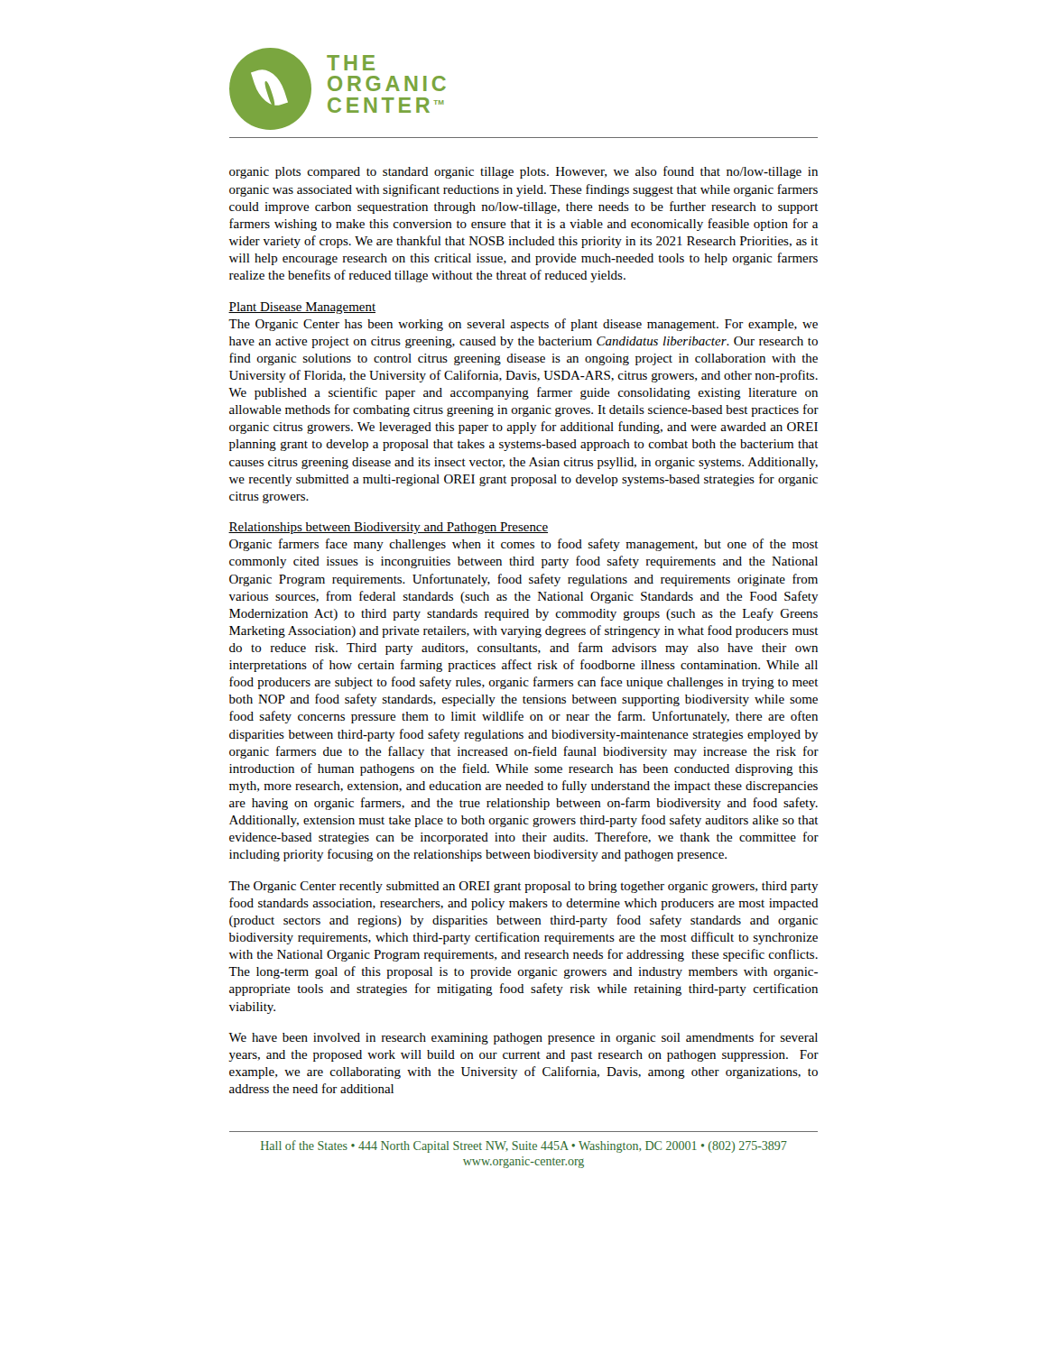THE
ORGANIC
CENTERTM
organic plots compared to standard organic tillage plots. However, we also found that no/low-tillage in organic was associated with significant reductions in yield. These findings suggest that while organic farmers could improve carbon sequestration through no/low-tillage, there needs to be further research to support farmers wishing to make this conversion to ensure that it is a viable and economically feasible option for a wider variety of crops. We are thankful that NOSB included this priority in its 2021 Research Priorities, as it will help encourage research on this critical issue, and provide much-needed tools to help organic farmers realize the benefits of reduced tillage without the threat of reduced yields.
Plant Disease Management
The Organic Center has been working on several aspects of plant disease management. For example, we have an active project on citrus greening, caused by the bacterium Candidatus liberibacter. Our research to find organic solutions to control citrus greening disease is an ongoing project in collaboration with the University of Florida, the University of California, Davis, USDA-ARS, citrus growers, and other non-profits. We published a scientific paper and accompanying farmer guide consolidating existing literature on allowable methods for combating citrus greening in organic groves. It details science-based best practices for organic citrus growers. We leveraged this paper to apply for additional funding, and were awarded an OREI planning grant to develop a proposal that takes a systems-based approach to combat both the bacterium that causes citrus greening disease and its insect vector, the Asian citrus psyllid, in organic systems. Additionally, we recently submitted a multi-regional OREI grant proposal to develop systems-based strategies for organic citrus growers.
Relationships between Biodiversity and Pathogen Presence
Organic farmers face many challenges when it comes to food safety management, but one of the most commonly cited issues is incongruities between third party food safety requirements and the National Organic Program requirements. Unfortunately, food safety regulations and requirements originate from various sources, from federal standards (such as the National Organic Standards and the Food Safety Modernization Act) to third party standards required by commodity groups (such as the Leafy Greens Marketing Association) and private retailers, with varying degrees of stringency in what food producers must do to reduce risk. Third party auditors, consultants, and farm advisors may also have their own interpretations of how certain farming practices affect risk of foodborne illness contamination. While all food producers are subject to food safety rules, organic farmers can face unique challenges in trying to meet both NOP and food safety standards, especially the tensions between supporting biodiversity while some food safety concerns pressure them to limit wildlife on or near the farm. Unfortunately, there are often disparities between third-party food safety regulations and biodiversity-maintenance strategies employed by organic farmers due to the fallacy that increased on-field faunal biodiversity may increase the risk for introduction of human pathogens on the field. While some research has been conducted disproving this myth, more research, extension, and education are needed to fully understand the impact these discrepancies are having on organic farmers, and the true relationship between on-farm biodiversity and food safety. Additionally, extension must take place to both organic growers third-party food safety auditors alike so that evidence-based strategies can be incorporated into their audits. Therefore, we thank the committee for including priority focusing on the relationships between biodiversity and pathogen presence.
The Organic Center recently submitted an OREI grant proposal to bring together organic growers, third party food standards association, researchers, and policy makers to determine which producers are most impacted (product sectors and regions) by disparities between third-party food safety standards and organic biodiversity requirements, which third-party certification requirements are the most difficult to synchronize with the National Organic Program requirements, and research needs for addressing these specific conflicts. The long-term goal of this proposal is to provide organic growers and industry members with organic-appropriate tools and strategies for mitigating food safety risk while retaining third-party certification viability.
We have been involved in research examining pathogen presence in organic soil amendments for several years, and the proposed work will build on our current and past research on pathogen suppression. For example, we are collaborating with the University of California, Davis, among other organizations, to address the need for additional
Hall of the States • 444 North Capital Street NW, Suite 445A • Washington, DC 20001 • (802) 275-3897
www.organic-center.org